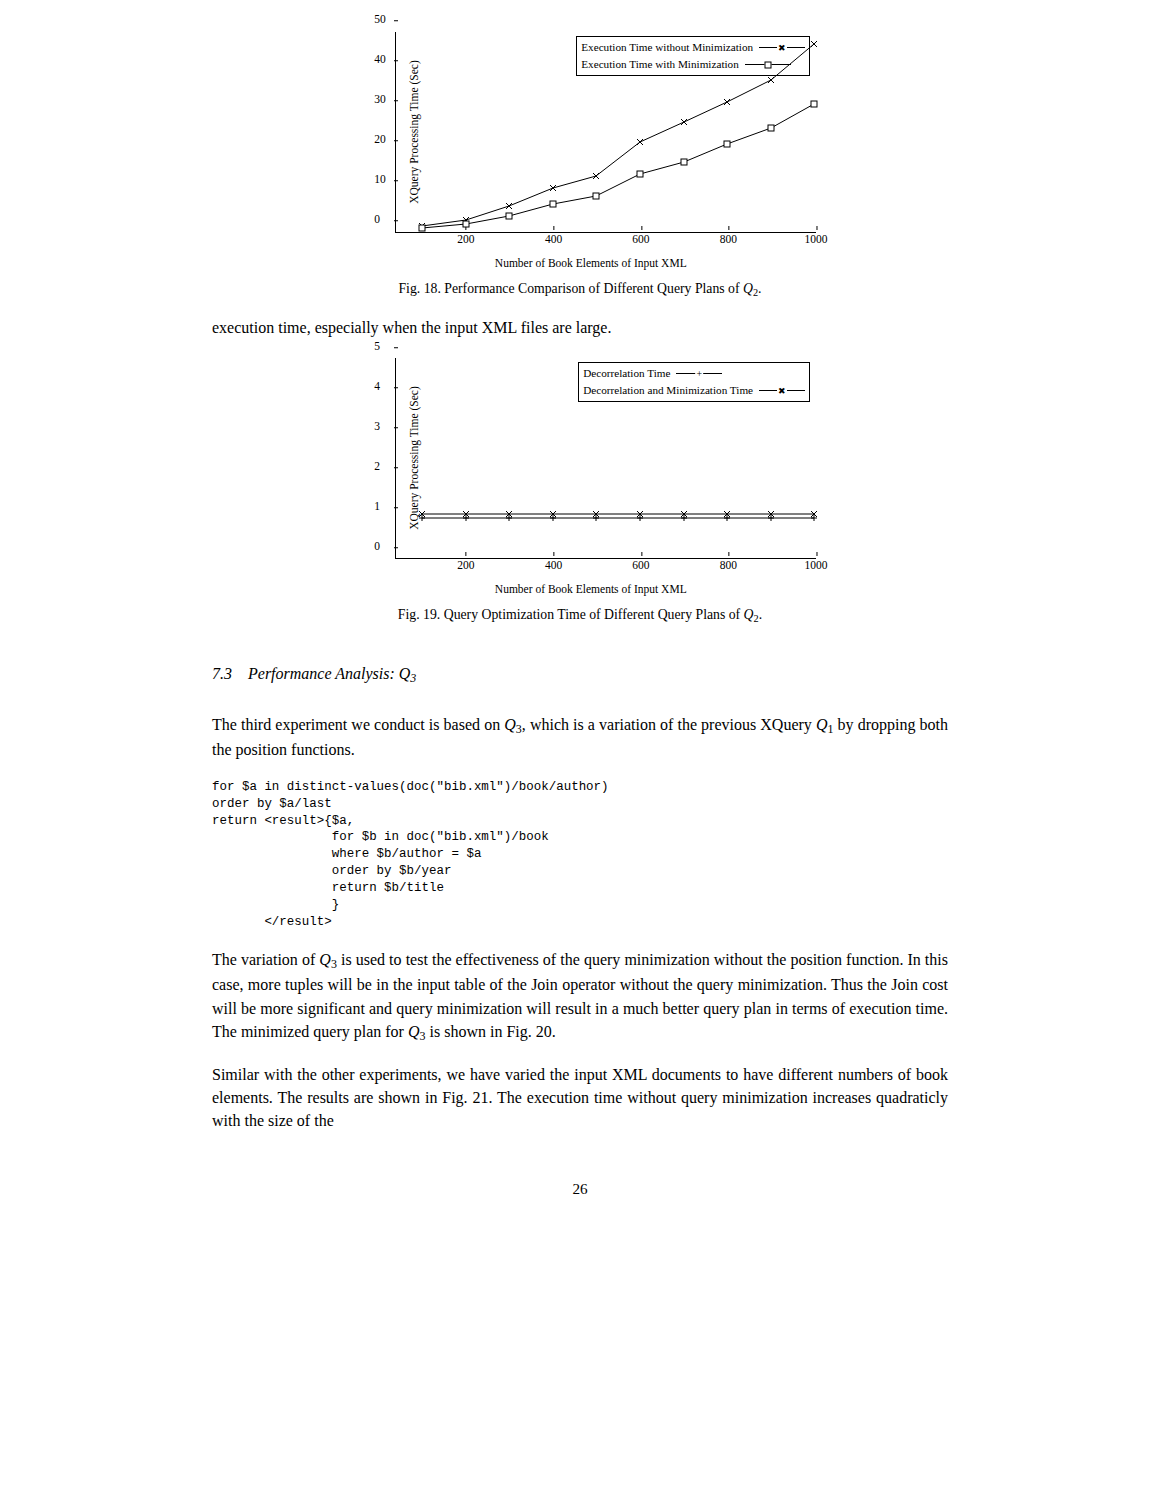XQuery Processing Time (Sec) 0 10 20 30 40 50 200 400 600 800 1000
Execution Time without Minimization✖
Execution Time with Minimization
Number of Book Elements of Input XML
Fig. 18. Performance Comparison of Different Query Plans of Q 2.
execution time, especially when the input XML files are large.
XQuery Processing Time (Sec) 0 1 2 3 4 5 200 400 600 800 1000
Decorrelation Time+
Decorrelation and Minimization Time✖
Number of Book Elements of Input XML
Fig. 19. Query Optimization Time of Different Query Plans of Q 2.
7.3 Performance Analysis: Q 3
The third experiment we conduct is based on Q 3, which is a variation of the previous XQuery Q 1 by dropping both the position functions.
for $a in distinct-values(doc("bib.xml")/book/author)
order by $a/last
return <result>{$a,
                for $b in doc("bib.xml")/book
                where $b/author = $a
                order by $b/year
                return $b/title
                }
       </result>
The variation of Q 3 is used to test the effectiveness of the query minimization without the position function. In this case, more tuples will be in the input table of the Join operator without the query minimization. Thus the Join cost will be more significant and query minimization will result in a much better query plan in terms of execution time. The minimized query plan for Q 3 is shown in Fig. 20.
Similar with the other experiments, we have varied the input XML documents to have different numbers of book elements. The results are shown in Fig. 21. The execution time without query minimization increases quadraticly with the size of the
26